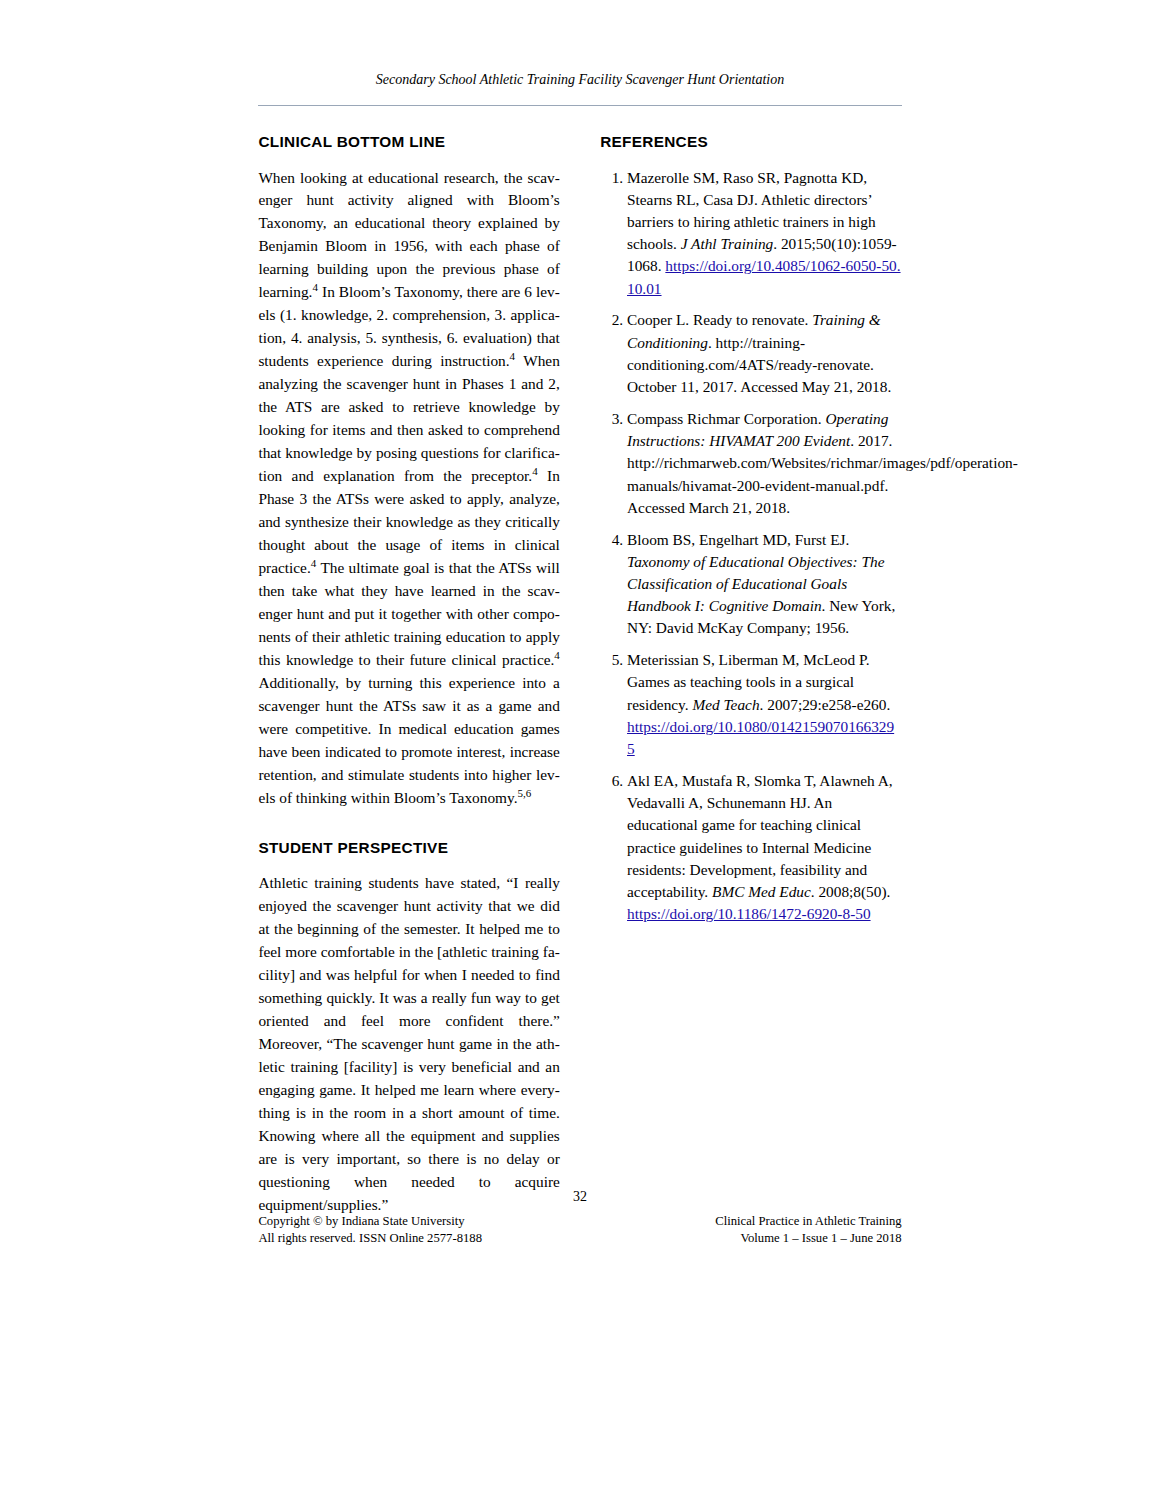Secondary School Athletic Training Facility Scavenger Hunt Orientation
CLINICAL BOTTOM LINE
When looking at educational research, the scavenger hunt activity aligned with Bloom’s Taxonomy, an educational theory explained by Benjamin Bloom in 1956, with each phase of learning building upon the previous phase of learning.4 In Bloom’s Taxonomy, there are 6 levels (1. knowledge, 2. comprehension, 3. application, 4. analysis, 5. synthesis, 6. evaluation) that students experience during instruction.4 When analyzing the scavenger hunt in Phases 1 and 2, the ATS are asked to retrieve knowledge by looking for items and then asked to comprehend that knowledge by posing questions for clarification and explanation from the preceptor.4 In Phase 3 the ATSs were asked to apply, analyze, and synthesize their knowledge as they critically thought about the usage of items in clinical practice.4 The ultimate goal is that the ATSs will then take what they have learned in the scavenger hunt and put it together with other components of their athletic training education to apply this knowledge to their future clinical practice.4 Additionally, by turning this experience into a scavenger hunt the ATSs saw it as a game and were competitive. In medical education games have been indicated to promote interest, increase retention, and stimulate students into higher levels of thinking within Bloom’s Taxonomy.5,6
STUDENT PERSPECTIVE
Athletic training students have stated, “I really enjoyed the scavenger hunt activity that we did at the beginning of the semester. It helped me to feel more comfortable in the [athletic training facility] and was helpful for when I needed to find something quickly. It was a really fun way to get oriented and feel more confident there.” Moreover, “The scavenger hunt game in the athletic training [facility] is very beneficial and an engaging game. It helped me learn where everything is in the room in a short amount of time. Knowing where all the equipment and supplies are is very important, so there is no delay or questioning when needed to acquire equipment/supplies.”
REFERENCES
Mazerolle SM, Raso SR, Pagnotta KD, Stearns RL, Casa DJ. Athletic directors’ barriers to hiring athletic trainers in high schools. J Athl Training. 2015;50(10):1059-1068. https://doi.org/10.4085/1062-6050-50.10.01
Cooper L. Ready to renovate. Training & Conditioning. http://training-conditioning.com/4ATS/ready-renovate. October 11, 2017. Accessed May 21, 2018.
Compass Richmar Corporation. Operating Instructions: HIVAMAT 200 Evident. 2017. http://richmarweb.com/Websites/richmar/images/pdf/operation-manuals/hivamat-200-evident-manual.pdf. Accessed March 21, 2018.
Bloom BS, Engelhart MD, Furst EJ. Taxonomy of Educational Objectives: The Classification of Educational Goals Handbook I: Cognitive Domain. New York, NY: David McKay Company; 1956.
Meterissian S, Liberman M, McLeod P. Games as teaching tools in a surgical residency. Med Teach. 2007;29:e258-e260. https://doi.org/10.1080/01421590701663295
Akl EA, Mustafa R, Slomka T, Alawneh A, Vedavalli A, Schunemann HJ. An educational game for teaching clinical practice guidelines to Internal Medicine residents: Development, feasibility and acceptability. BMC Med Educ. 2008;8(50). https://doi.org/10.1186/1472-6920-8-50
32
Copyright © by Indiana State University
All rights reserved. ISSN Online 2577-8188
Clinical Practice in Athletic Training
Volume 1 – Issue 1 – June 2018